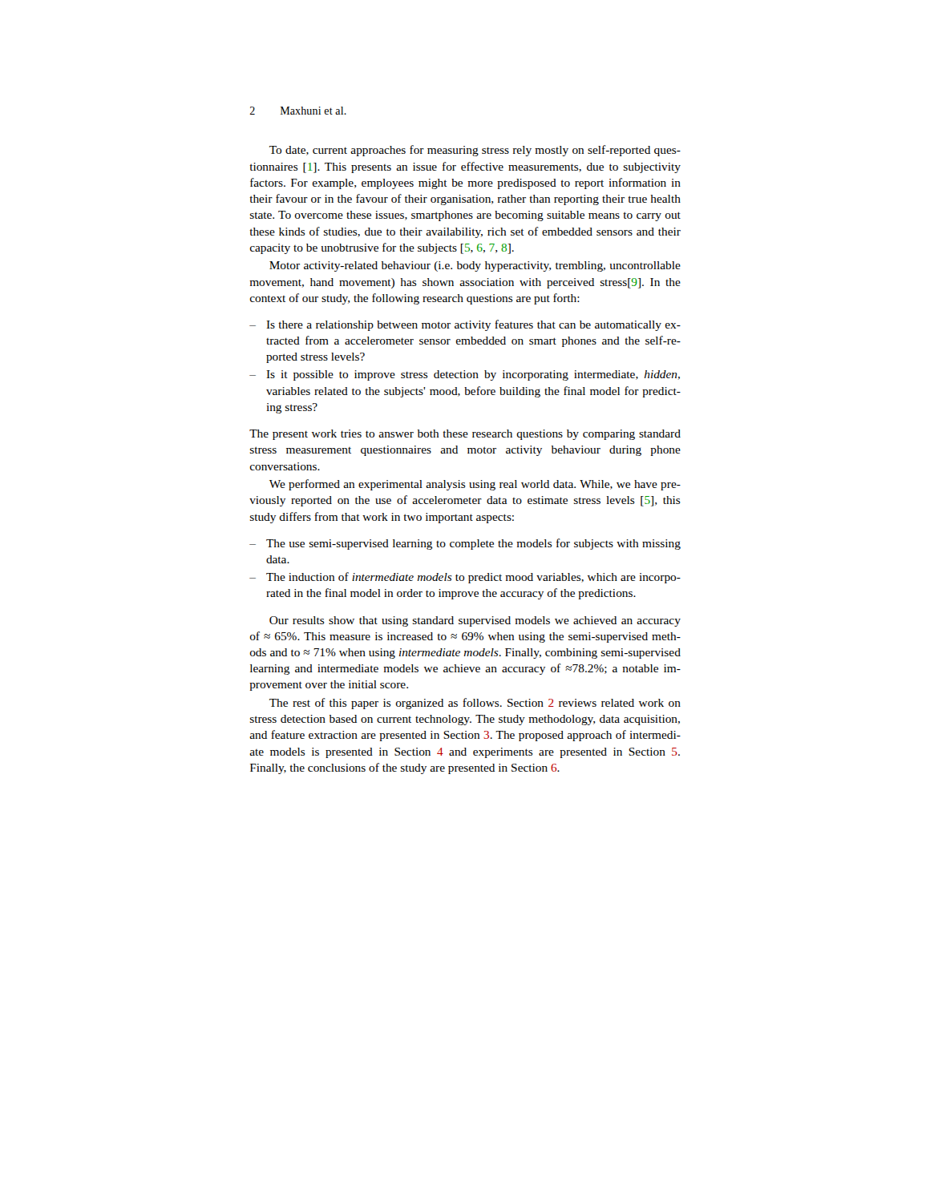2 Maxhuni et al.
To date, current approaches for measuring stress rely mostly on self-reported questionnaires [1]. This presents an issue for effective measurements, due to subjectivity factors. For example, employees might be more predisposed to report information in their favour or in the favour of their organisation, rather than reporting their true health state. To overcome these issues, smartphones are becoming suitable means to carry out these kinds of studies, due to their availability, rich set of embedded sensors and their capacity to be unobtrusive for the subjects [5, 6, 7, 8].
Motor activity-related behaviour (i.e. body hyperactivity, trembling, uncontrollable movement, hand movement) has shown association with perceived stress[9]. In the context of our study, the following research questions are put forth:
Is there a relationship between motor activity features that can be automatically extracted from a accelerometer sensor embedded on smart phones and the self-reported stress levels?
Is it possible to improve stress detection by incorporating intermediate, hidden, variables related to the subjects' mood, before building the final model for predicting stress?
The present work tries to answer both these research questions by comparing standard stress measurement questionnaires and motor activity behaviour during phone conversations.
We performed an experimental analysis using real world data. While, we have previously reported on the use of accelerometer data to estimate stress levels [5], this study differs from that work in two important aspects:
The use semi-supervised learning to complete the models for subjects with missing data.
The induction of intermediate models to predict mood variables, which are incorporated in the final model in order to improve the accuracy of the predictions.
Our results show that using standard supervised models we achieved an accuracy of ≈ 65%. This measure is increased to ≈ 69% when using the semi-supervised methods and to ≈ 71% when using intermediate models. Finally, combining semi-supervised learning and intermediate models we achieve an accuracy of ≈78.2%; a notable improvement over the initial score.
The rest of this paper is organized as follows. Section 2 reviews related work on stress detection based on current technology. The study methodology, data acquisition, and feature extraction are presented in Section 3. The proposed approach of intermediate models is presented in Section 4 and experiments are presented in Section 5. Finally, the conclusions of the study are presented in Section 6.